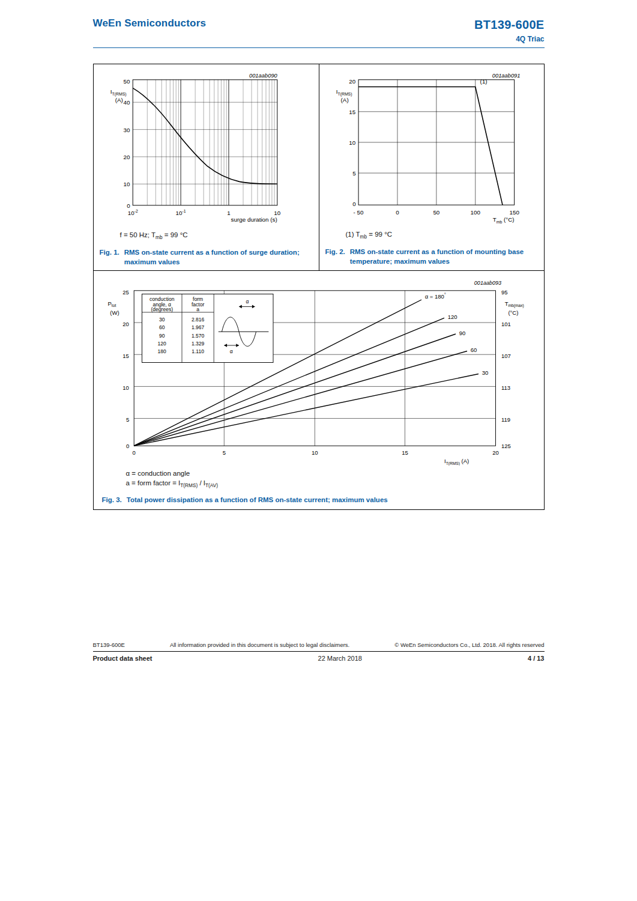WeEn Semiconductors
BT139-600E
4Q Triac
001aab090 50 IT(RMS) (A) 40 30 20 10 0 10-2 10-1 1 10 surge duration (s)
f = 50 Hz; Tmb = 99 °C
Fig. 1. RMS on-state current as a function of surge duration; maximum values
001aab091 20 IT(RMS) (A) 15 10 5 0 (1) - 50 0 50 100 150 Tmb (°C)
(1) Tmb = 99 °C
Fig. 2. RMS on-state current as a function of mounting base temperature; maximum values
001aab093 25 Ptot (W) 20 15 10 5 0 95 Tmb(max) (°C) 101 107 113 119 125 conduction angle, α (degrees) form factor a 30 60 90 120 180 2.816 1.967 1.570 1.329 1.110 α α α = 180° 120 90 60 30 0 5 10 15 20 IT(RMS) (A)
α = conduction angle
a = form factor = IT(RMS) / IT(AV)
Fig. 3. Total power dissipation as a function of RMS on-state current; maximum values
BT139-600E
All information provided in this document is subject to legal disclaimers.
© WeEn Semiconductors Co., Ltd. 2018. All rights reserved
Product data sheet
22 March 2018
4 / 13